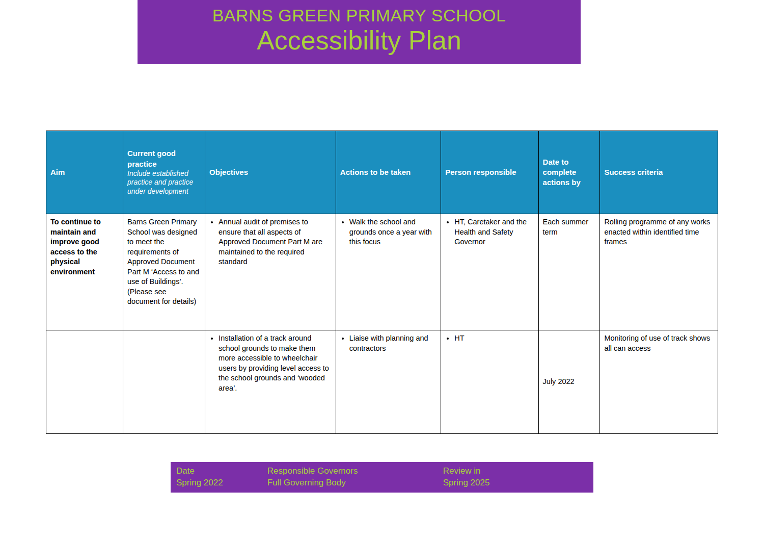BARNS GREEN PRIMARY SCHOOL
Accessibility Plan
| Aim | Current good practice Include established practice and practice under development | Objectives | Actions to be taken | Person responsible | Date to complete actions by | Success criteria |
| --- | --- | --- | --- | --- | --- | --- |
| To continue to maintain and improve good access to the physical environment | Barns Green Primary School was designed to meet the requirements of Approved Document Part M ‘Access to and use of Buildings’. (Please see document for details) | Annual audit of premises to ensure that all aspects of Approved Document Part M are maintained to the required standard | Walk the school and grounds once a year with this focus | HT, Caretaker and the Health and Safety Governor | Each summer term | Rolling programme of any works enacted within identified time frames |
| | | Installation of a track around school grounds to make them more accessible to wheelchair users by providing level access to the school grounds and ‘wooded area’. | Liaise with planning and contractors | HT | July 2022 | Monitoring of use of track shows all can access |
| Date Spring 2022 | Responsible Governors Full Governing Body | Review in Spring 2025 |